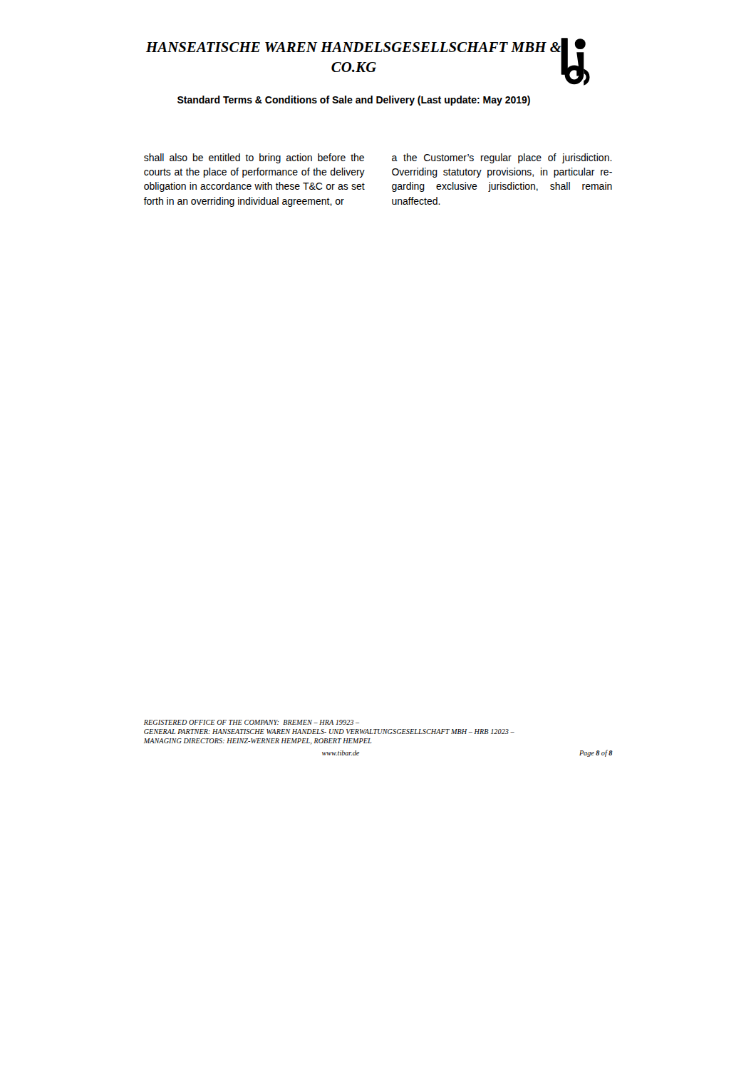HANSEATISCHE WAREN HANDELSGESELLSCHAFT MBH & CO.KG
Standard Terms & Conditions of Sale and Delivery (Last update: May 2019)
shall also be entitled to bring action before the courts at the place of performance of the delivery obligation in accordance with these T&C or as set forth in an overriding individual agreement, or
a the Customer’s regular place of jurisdiction. Overriding statutory provisions, in particular regarding exclusive jurisdiction, shall remain unaffected.
Registered office of the company: Bremen – HRA 19923 –
General partner: Hanseatische Waren Handels- und Verwaltungsgesellschaft mbH – HRB 12023 –
Managing directors: Heinz-Werner Hempel, Robert Hempel
www.tibar.de Page 8 of 8